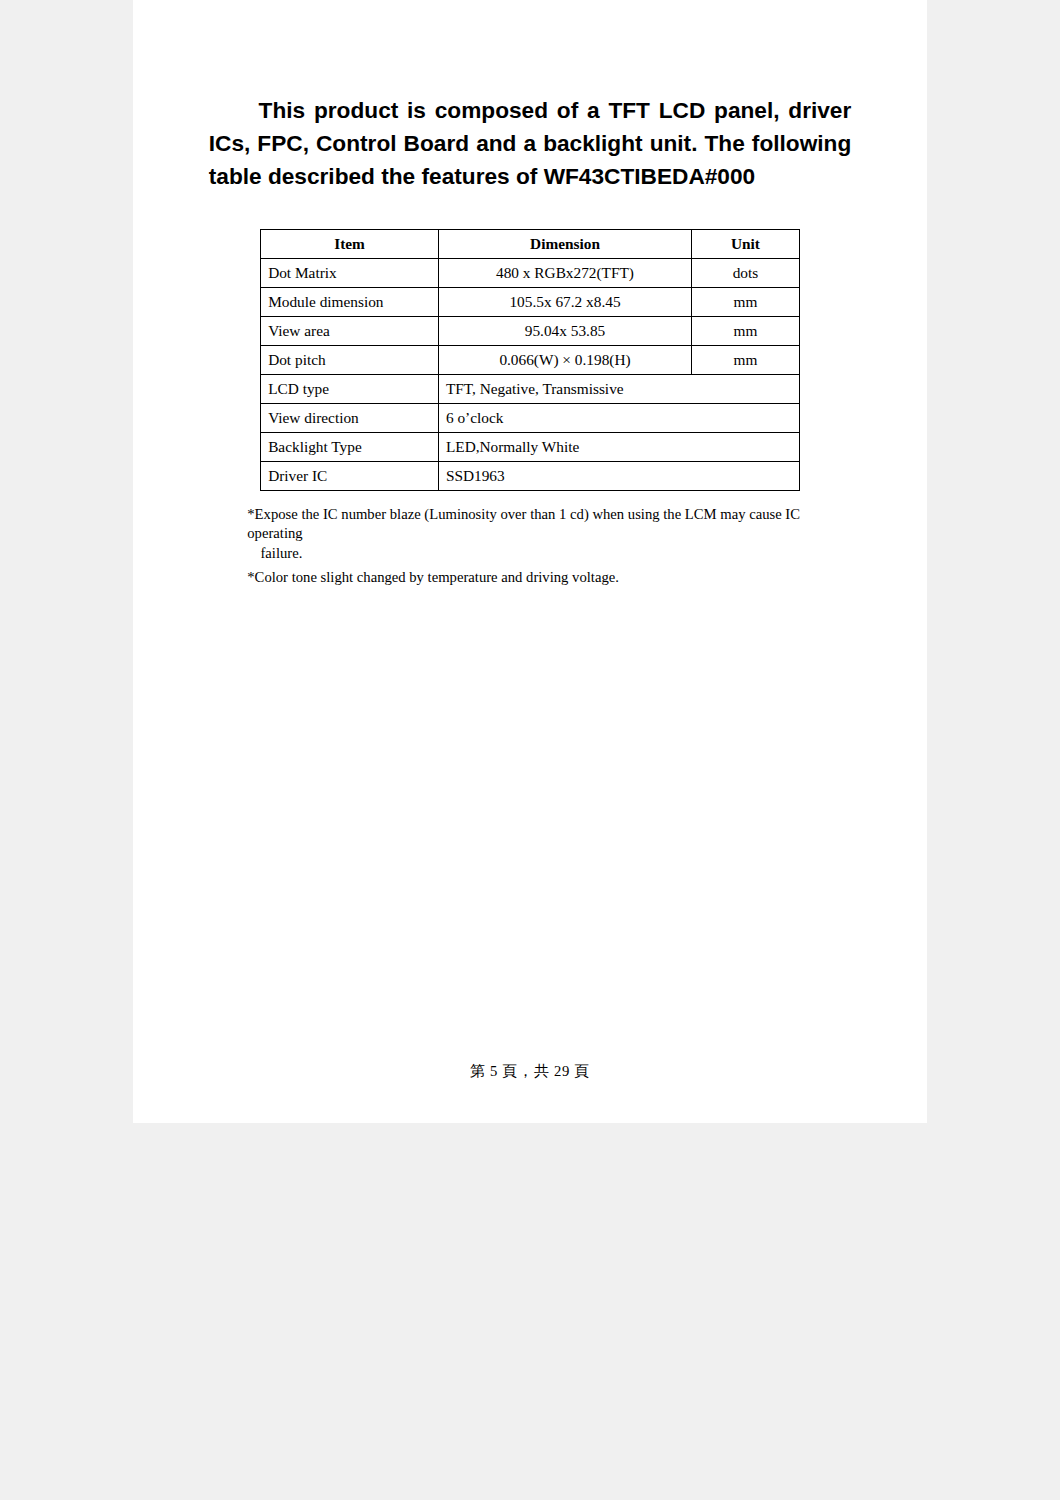This product is composed of a TFT LCD panel, driver ICs, FPC, Control Board and a backlight unit. The following table described the features of WF43CTIBEDA#000
| Item | Dimension | Unit |
| --- | --- | --- |
| Dot Matrix | 480 x RGBx272(TFT) | dots |
| Module dimension | 105.5x 67.2 x8.45 | mm |
| View area | 95.04x 53.85 | mm |
| Dot pitch | 0.066(W) × 0.198(H) | mm |
| LCD type | TFT, Negative, Transmissive |
| View direction | 6 o’clock |
| Backlight Type | LED,Normally White |
| Driver IC | SSD1963 |
*Expose the IC number blaze (Luminosity over than 1 cd) when using the LCM may cause IC operating failure.
*Color tone slight changed by temperature and driving voltage.
第 5 頁，共 29 頁